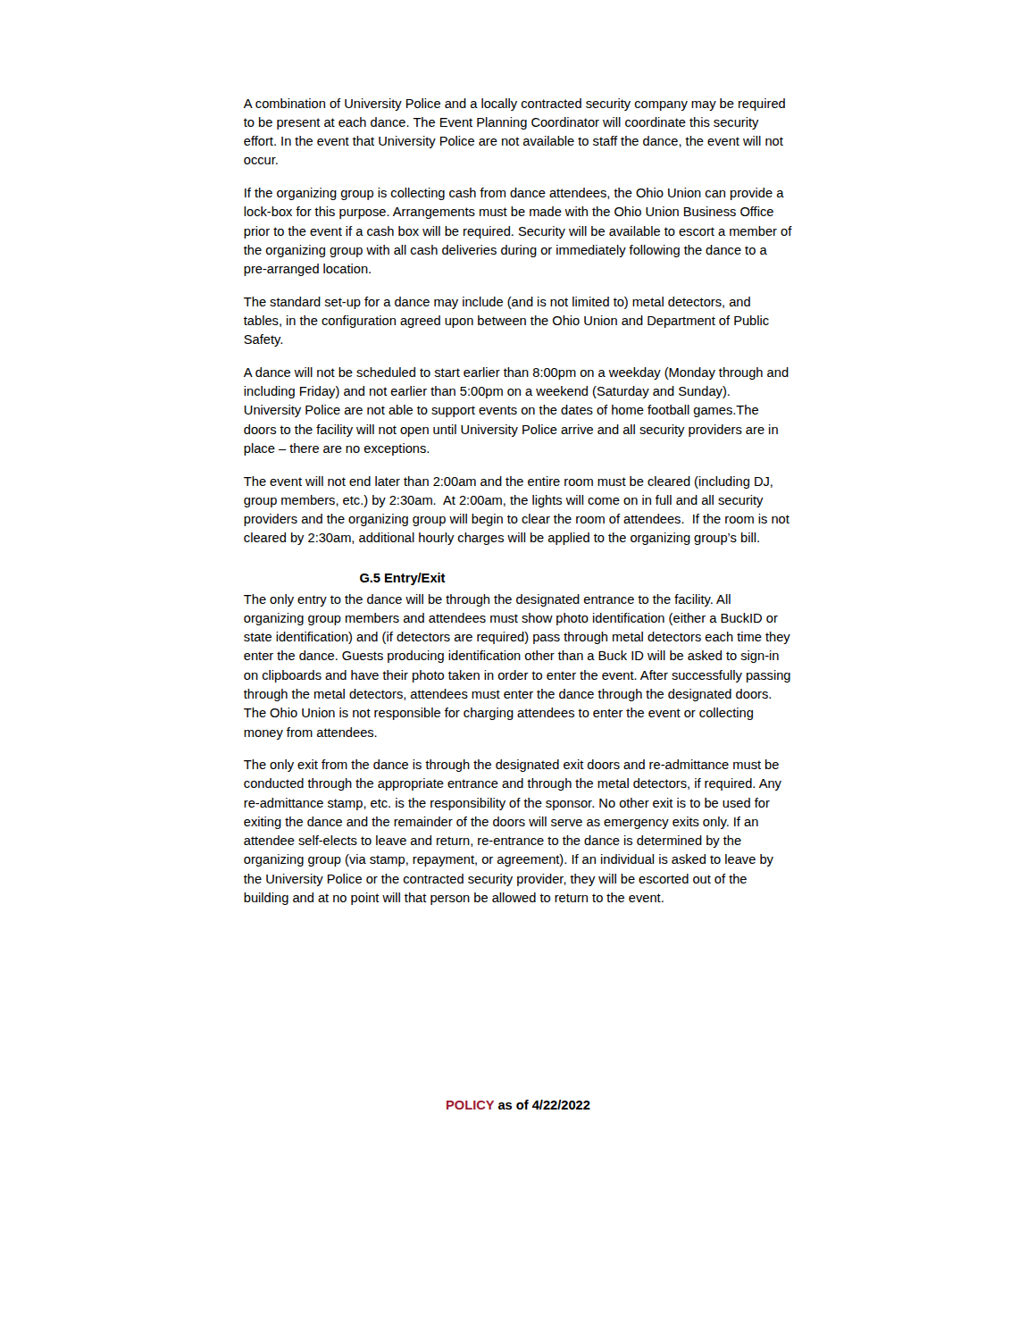A combination of University Police and a locally contracted security company may be required to be present at each dance. The Event Planning Coordinator will coordinate this security effort. In the event that University Police are not available to staff the dance, the event will not occur.
If the organizing group is collecting cash from dance attendees, the Ohio Union can provide a lock-box for this purpose. Arrangements must be made with the Ohio Union Business Office prior to the event if a cash box will be required. Security will be available to escort a member of the organizing group with all cash deliveries during or immediately following the dance to a pre-arranged location.
The standard set-up for a dance may include (and is not limited to) metal detectors, and tables, in the configuration agreed upon between the Ohio Union and Department of Public Safety.
A dance will not be scheduled to start earlier than 8:00pm on a weekday (Monday through and including Friday) and not earlier than 5:00pm on a weekend (Saturday and Sunday). University Police are not able to support events on the dates of home football games.The doors to the facility will not open until University Police arrive and all security providers are in place – there are no exceptions.
The event will not end later than 2:00am and the entire room must be cleared (including DJ, group members, etc.) by 2:30am. At 2:00am, the lights will come on in full and all security providers and the organizing group will begin to clear the room of attendees. If the room is not cleared by 2:30am, additional hourly charges will be applied to the organizing group’s bill.
G.5 Entry/Exit
The only entry to the dance will be through the designated entrance to the facility. All organizing group members and attendees must show photo identification (either a BuckID or state identification) and (if detectors are required) pass through metal detectors each time they enter the dance. Guests producing identification other than a Buck ID will be asked to sign-in on clipboards and have their photo taken in order to enter the event. After successfully passing through the metal detectors, attendees must enter the dance through the designated doors. The Ohio Union is not responsible for charging attendees to enter the event or collecting money from attendees.
The only exit from the dance is through the designated exit doors and re-admittance must be conducted through the appropriate entrance and through the metal detectors, if required. Any re-admittance stamp, etc. is the responsibility of the sponsor. No other exit is to be used for exiting the dance and the remainder of the doors will serve as emergency exits only. If an attendee self-elects to leave and return, re-entrance to the dance is determined by the organizing group (via stamp, repayment, or agreement). If an individual is asked to leave by the University Police or the contracted security provider, they will be escorted out of the building and at no point will that person be allowed to return to the event.
POLICY as of 4/22/2022